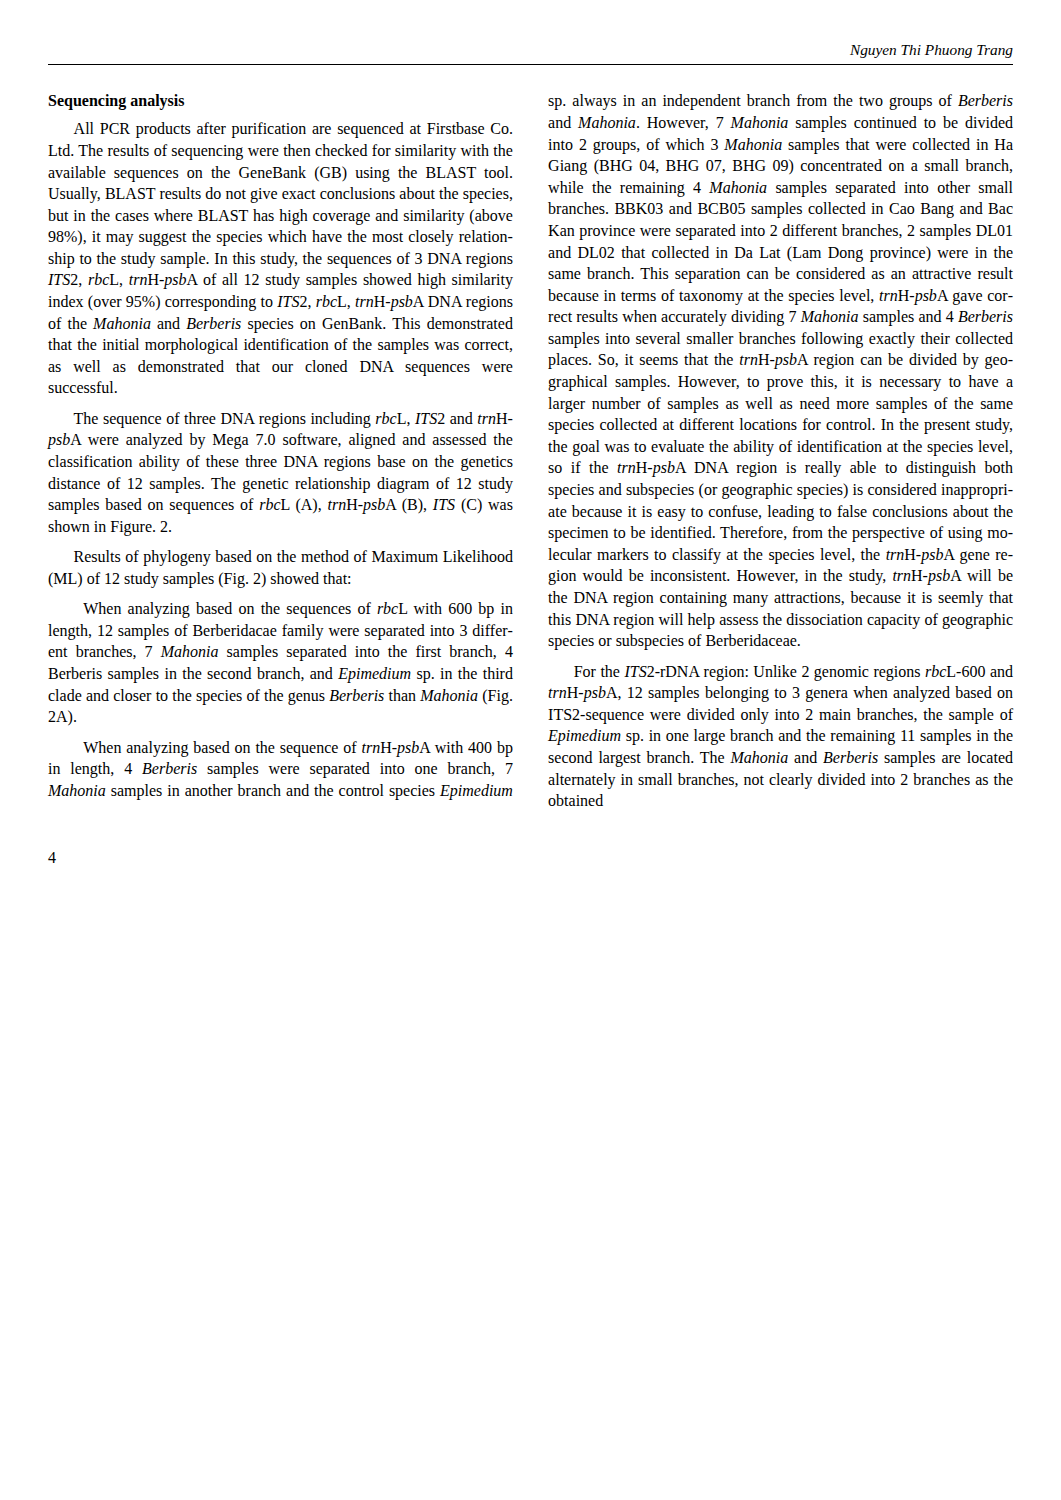Nguyen Thi Phuong Trang
Sequencing analysis
All PCR products after purification are sequenced at Firstbase Co. Ltd. The results of sequencing were then checked for similarity with the available sequences on the GeneBank (GB) using the BLAST tool. Usually, BLAST results do not give exact conclusions about the species, but in the cases where BLAST has high coverage and similarity (above 98%), it may suggest the species which have the most closely relationship to the study sample. In this study, the sequences of 3 DNA regions ITS2, rbc L, trn H-psb A of all 12 study samples showed high similarity index (over 95%) corresponding to ITS2, rbc L, trn H-psb A DNA regions of the Mahonia and Berberis species on GenBank. This demonstrated that the initial morphological identification of the samples was correct, as well as demonstrated that our cloned DNA sequences were successful.
The sequence of three DNA regions including rbc L, ITS2 and trn H-psb A were analyzed by Mega 7.0 software, aligned and assessed the classification ability of these three DNA regions base on the genetics distance of 12 samples. The genetic relationship diagram of 12 study samples based on sequences of rbc L (A), trn H-psb A (B), ITS (C) was shown in Figure. 2.
Results of phylogeny based on the method of Maximum Likelihood (ML) of 12 study samples (Fig. 2) showed that:
When analyzing based on the sequences of rbc L with 600 bp in length, 12 samples of Berberidacae family were separated into 3 different branches, 7 Mahonia samples separated into the first branch, 4 Berberis samples in the second branch, and Epimedium sp. in the third clade and closer to the species of the genus Berberis than Mahonia (Fig. 2A).
When analyzing based on the sequence of trn H-psb A with 400 bp in length, 4 Berberis samples were separated into one branch, 7 Mahonia samples in another branch and the control species Epimedium sp. always in an independent branch from the two groups of Berberis and Mahonia. However, 7 Mahonia samples continued to be divided into 2 groups, of which 3 Mahonia samples that were collected in Ha Giang (BHG 04, BHG 07, BHG 09) concentrated on a small branch, while the remaining 4 Mahonia samples separated into other small branches. BBK03 and BCB05 samples collected in Cao Bang and Bac Kan province were separated into 2 different branches, 2 samples DL01 and DL02 that collected in Da Lat (Lam Dong province) were in the same branch. This separation can be considered as an attractive result because in terms of taxonomy at the species level, trn H-psb A gave correct results when accurately dividing 7 Mahonia samples and 4 Berberis samples into several smaller branches following exactly their collected places. So, it seems that the trn H-psb A region can be divided by geographical samples. However, to prove this, it is necessary to have a larger number of samples as well as need more samples of the same species collected at different locations for control. In the present study, the goal was to evaluate the ability of identification at the species level, so if the trn H-psb A DNA region is really able to distinguish both species and subspecies (or geographic species) is considered inappropriate because it is easy to confuse, leading to false conclusions about the specimen to be identified. Therefore, from the perspective of using molecular markers to classify at the species level, the trn H-psb A gene region would be inconsistent. However, in the study, trn H-psb A will be the DNA region containing many attractions, because it is seemly that this DNA region will help assess the dissociation capacity of geographic species or subspecies of Berberidaceae.
For the ITS2-rDNA region: Unlike 2 genomic regions rbc L-600 and trn H-psb A, 12 samples belonging to 3 genera when analyzed based on ITS2-sequence were divided only into 2 main branches, the sample of Epimedium sp. in one large branch and the remaining 11 samples in the second largest branch. The Mahonia and Berberis samples are located alternately in small branches, not clearly divided into 2 branches as the obtained
4